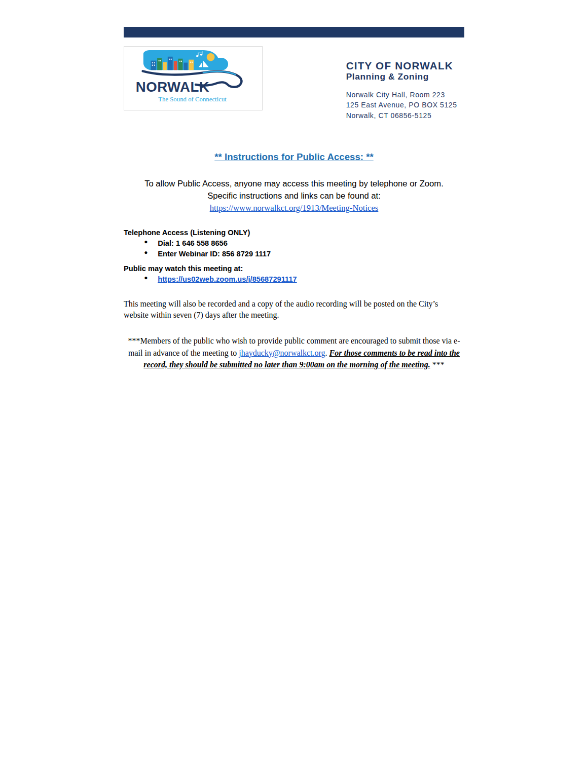NORWALK The Sound of Connecticut
CITY OF NORWALK
Planning & Zoning
Norwalk City Hall, Room 223
125 East Avenue, PO BOX 5125
Norwalk, CT 06856-5125
** Instructions for Public Access: **
To allow Public Access, anyone may access this meeting by telephone or Zoom.
Specific instructions and links can be found at:
https://www.norwalkct.org/1913/Meeting-Notices
Telephone Access (Listening ONLY)
Dial: 1 646 558 8656
Enter Webinar ID: 856 8729 1117
Public may watch this meeting at:
https://us02web.zoom.us/j/85687291117
This meeting will also be recorded and a copy of the audio recording will be posted on the City’s website within seven (7) days after the meeting.
***Members of the public who wish to provide public comment are encouraged to submit those via e-mail in advance of the meeting to jhayducky@norwalkct.org. For those comments to be read into the record, they should be submitted no later than 9:00am on the morning of the meeting. ***